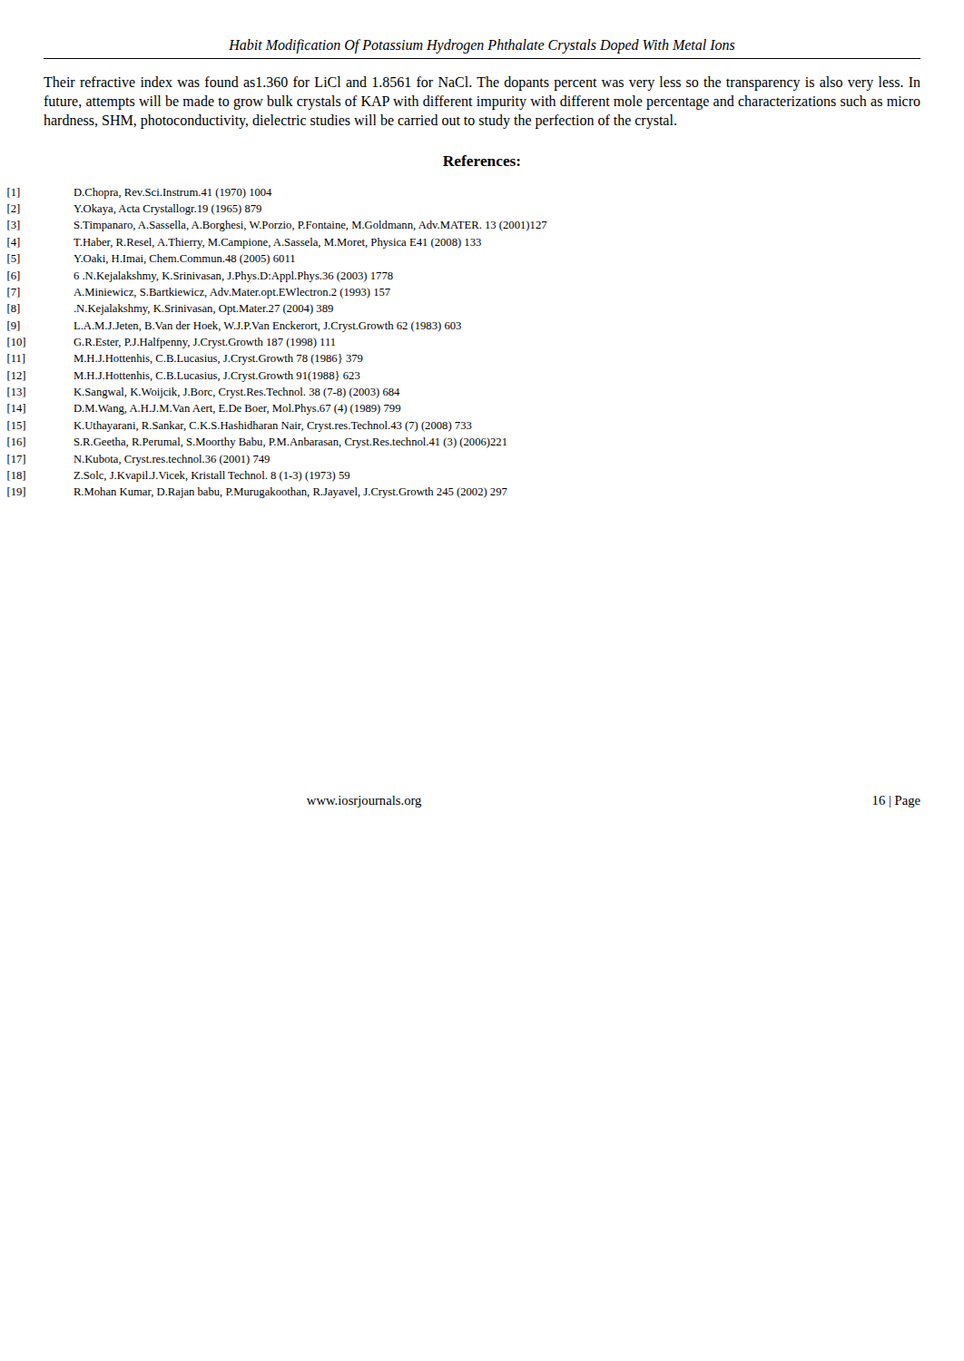Habit Modification Of Potassium Hydrogen Phthalate Crystals Doped With Metal Ions
Their refractive index was found as1.360 for LiCl and 1.8561 for NaCl. The dopants percent was very less so the transparency is also very less. In future, attempts will be made to grow bulk crystals of KAP with different impurity with different mole percentage and characterizations such as micro hardness, SHM, photoconductivity, dielectric studies will be carried out to study the perfection of the crystal.
References:
[1] D.Chopra, Rev.Sci.Instrum.41 (1970) 1004
[2] Y.Okaya, Acta Crystallogr.19 (1965) 879
[3] S.Timpanaro, A.Sassella, A.Borghesi, W.Porzio, P.Fontaine, M.Goldmann, Adv.MATER. 13 (2001)127
[4] T.Haber, R.Resel, A.Thierry, M.Campione, A.Sassela, M.Moret, Physica E41 (2008) 133
[5] Y.Oaki, H.Imai, Chem.Commun.48 (2005) 6011
[6] 6 .N.Kejalakshmy, K.Srinivasan, J.Phys.D:Appl.Phys.36 (2003) 1778
[7] A.Miniewicz, S.Bartkiewicz, Adv.Mater.opt.EWlectron.2 (1993) 157
[8].N.Kejalakshmy, K.Srinivasan, Opt.Mater.27 (2004) 389
[9] L.A.M.J.Jeten, B.Van der Hoek, W.J.P.Van Enckerort, J.Cryst.Growth 62 (1983) 603
[10] G.R.Ester, P.J.Halfpenny, J.Cryst.Growth 187 (1998) 111
[11] M.H.J.Hottenhis, C.B.Lucasius, J.Cryst.Growth 78 (1986} 379
[12] M.H.J.Hottenhis, C.B.Lucasius, J.Cryst.Growth 91(1988} 623
[13] K.Sangwal, K.Woijcik, J.Borc, Cryst.Res.Technol. 38 (7-8) (2003) 684
[14] D.M.Wang, A.H.J.M.Van Aert, E.De Boer, Mol.Phys.67 (4) (1989) 799
[15] K.Uthayarani, R.Sankar, C.K.S.Hashidharan Nair, Cryst.res.Technol.43 (7) (2008) 733
[16] S.R.Geetha, R.Perumal, S.Moorthy Babu, P.M.Anbarasan, Cryst.Res.technol.41 (3) (2006)221
[17] N.Kubota, Cryst.res.technol.36 (2001) 749
[18] Z.Solc, J.Kvapil.J.Vicek, Kristall Technol. 8 (1-3) (1973) 59
[19] R.Mohan Kumar, D.Rajan babu, P.Murugakoothan, R.Jayavel, J.Cryst.Growth 245 (2002) 297
www.iosrjournals.org 16 | Page